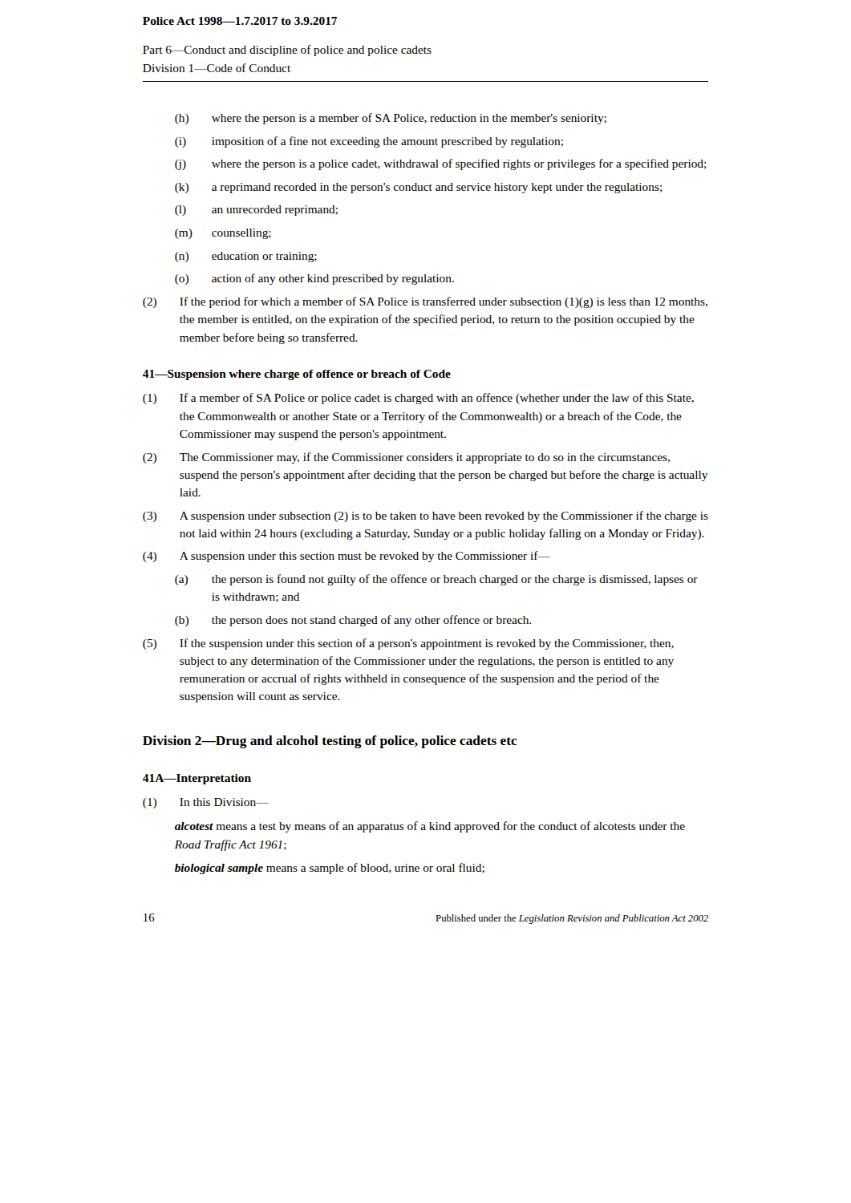Police Act 1998—1.7.2017 to 3.9.2017
Part 6—Conduct and discipline of police and police cadets
Division 1—Code of Conduct
(h) where the person is a member of SA Police, reduction in the member's seniority;
(i) imposition of a fine not exceeding the amount prescribed by regulation;
(j) where the person is a police cadet, withdrawal of specified rights or privileges for a specified period;
(k) a reprimand recorded in the person's conduct and service history kept under the regulations;
(l) an unrecorded reprimand;
(m) counselling;
(n) education or training;
(o) action of any other kind prescribed by regulation.
(2) If the period for which a member of SA Police is transferred under subsection (1)(g) is less than 12 months, the member is entitled, on the expiration of the specified period, to return to the position occupied by the member before being so transferred.
41—Suspension where charge of offence or breach of Code
(1) If a member of SA Police or police cadet is charged with an offence (whether under the law of this State, the Commonwealth or another State or a Territory of the Commonwealth) or a breach of the Code, the Commissioner may suspend the person's appointment.
(2) The Commissioner may, if the Commissioner considers it appropriate to do so in the circumstances, suspend the person's appointment after deciding that the person be charged but before the charge is actually laid.
(3) A suspension under subsection (2) is to be taken to have been revoked by the Commissioner if the charge is not laid within 24 hours (excluding a Saturday, Sunday or a public holiday falling on a Monday or Friday).
(4) A suspension under this section must be revoked by the Commissioner if—
(a) the person is found not guilty of the offence or breach charged or the charge is dismissed, lapses or is withdrawn; and
(b) the person does not stand charged of any other offence or breach.
(5) If the suspension under this section of a person's appointment is revoked by the Commissioner, then, subject to any determination of the Commissioner under the regulations, the person is entitled to any remuneration or accrual of rights withheld in consequence of the suspension and the period of the suspension will count as service.
Division 2—Drug and alcohol testing of police, police cadets etc
41A—Interpretation
(1) In this Division—
alcotest means a test by means of an apparatus of a kind approved for the conduct of alcotests under the Road Traffic Act 1961;
biological sample means a sample of blood, urine or oral fluid;
16 Published under the Legislation Revision and Publication Act 2002